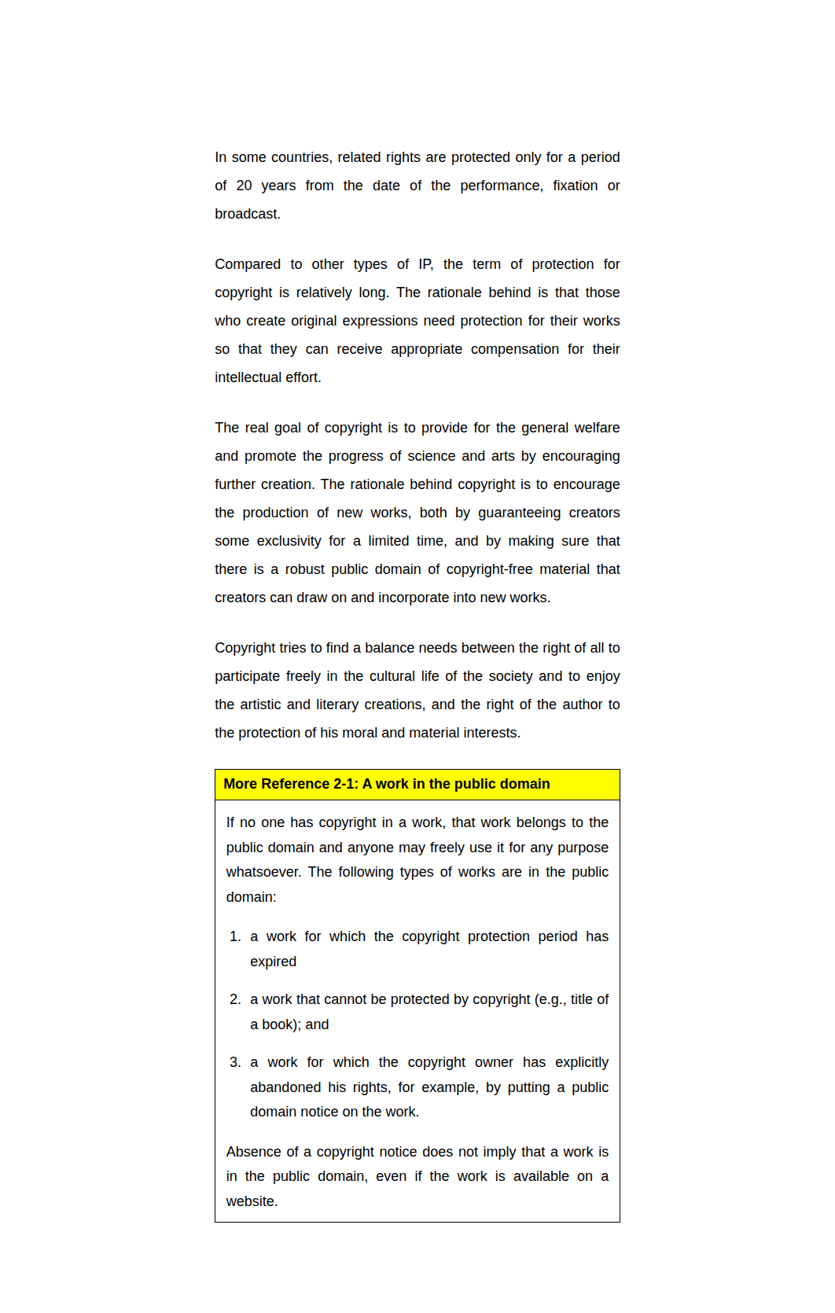In some countries, related rights are protected only for a period of 20 years from the date of the performance, fixation or broadcast.
Compared to other types of IP, the term of protection for copyright is relatively long. The rationale behind is that those who create original expressions need protection for their works so that they can receive appropriate compensation for their intellectual effort.
The real goal of copyright is to provide for the general welfare and promote the progress of science and arts by encouraging further creation. The rationale behind copyright is to encourage the production of new works, both by guaranteeing creators some exclusivity for a limited time, and by making sure that there is a robust public domain of copyright-free material that creators can draw on and incorporate into new works.
Copyright tries to find a balance needs between the right of all to participate freely in the cultural life of the society and to enjoy the artistic and literary creations, and the right of the author to the protection of his moral and material interests.
More Reference 2-1: A work in the public domain
If no one has copyright in a work, that work belongs to the public domain and anyone may freely use it for any purpose whatsoever. The following types of works are in the public domain:
a work for which the copyright protection period has expired
a work that cannot be protected by copyright (e.g., title of a book); and
a work for which the copyright owner has explicitly abandoned his rights, for example, by putting a public domain notice on the work.
Absence of a copyright notice does not imply that a work is in the public domain, even if the work is available on a website.